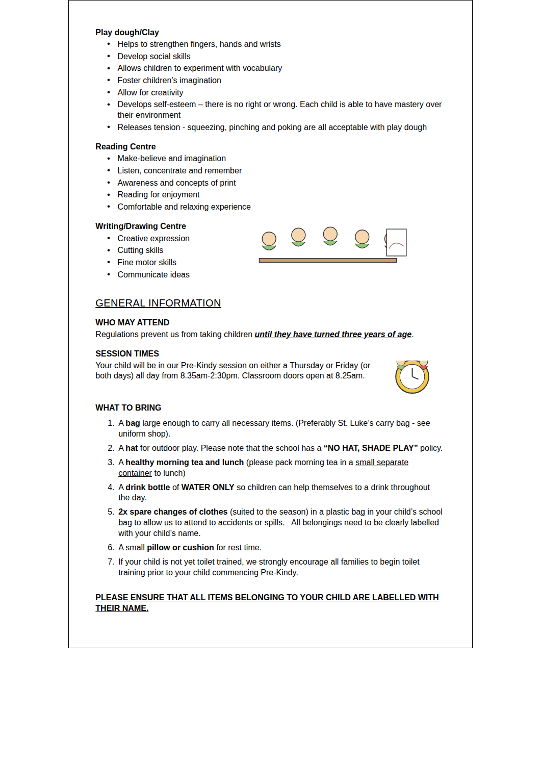Play dough/Clay
Helps to strengthen fingers, hands and wrists
Develop social skills
Allows children to experiment with vocabulary
Foster children’s imagination
Allow for creativity
Develops self-esteem – there is no right or wrong. Each child is able to have mastery over their environment
Releases tension - squeezing, pinching and poking are all acceptable with play dough
Reading Centre
Make-believe and imagination
Listen, concentrate and remember
Awareness and concepts of print
Reading for enjoyment
Comfortable and relaxing experience
Writing/Drawing Centre
Creative expression
Cutting skills
Fine motor skills
Communicate ideas
GENERAL INFORMATION
WHO MAY ATTEND
Regulations prevent us from taking children until they have turned three years of age.
SESSION TIMES
Your child will be in our Pre-Kindy session on either a Thursday or Friday (or both days) all day from 8.35am-2:30pm. Classroom doors open at 8.25am.
WHAT TO BRING
A bag large enough to carry all necessary items. (Preferably St. Luke’s carry bag - see uniform shop).
A hat for outdoor play. Please note that the school has a “NO HAT, SHADE PLAY” policy.
A healthy morning tea and lunch (please pack morning tea in a small separate container to lunch)
A drink bottle of WATER ONLY so children can help themselves to a drink throughout the day.
2x spare changes of clothes (suited to the season) in a plastic bag in your child’s school bag to allow us to attend to accidents or spills. All belongings need to be clearly labelled with your child’s name.
A small pillow or cushion for rest time.
If your child is not yet toilet trained, we strongly encourage all families to begin toilet training prior to your child commencing Pre-Kindy.
PLEASE ENSURE THAT ALL ITEMS BELONGING TO YOUR CHILD ARE LABELLED WITH THEIR NAME.